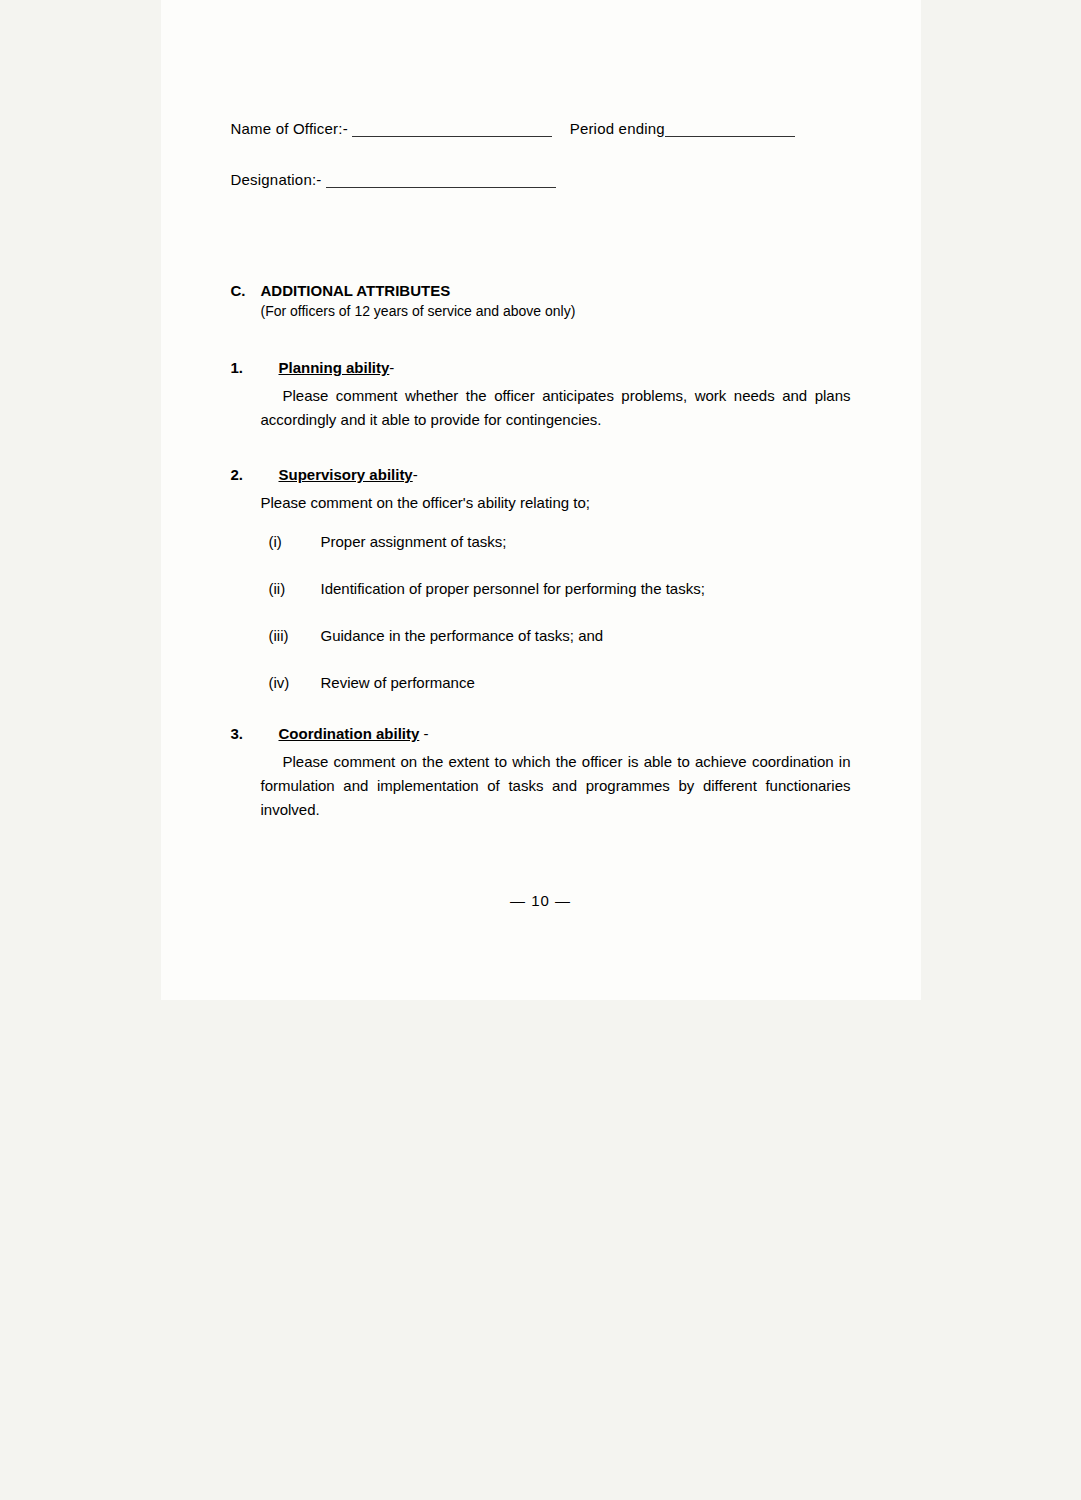Name of Officer:- Period ending
Designation:-
C. ADDITIONAL ATTRIBUTES
(For officers of 12 years of service and above only)
1. Planning ability-
Please comment whether the officer anticipates problems, work needs and plans accordingly and it able to provide for contingencies.
2. Supervisory ability-
Please comment on the officer's ability relating to;
(i) Proper assignment of tasks;
(ii) Identification of proper personnel for performing the tasks;
(iii) Guidance in the performance of tasks; and
(iv) Review of performance
3. Coordination ability -
Please comment on the extent to which the officer is able to achieve coordination in formulation and implementation of tasks and programmes by different functionaries involved.
— 10 —